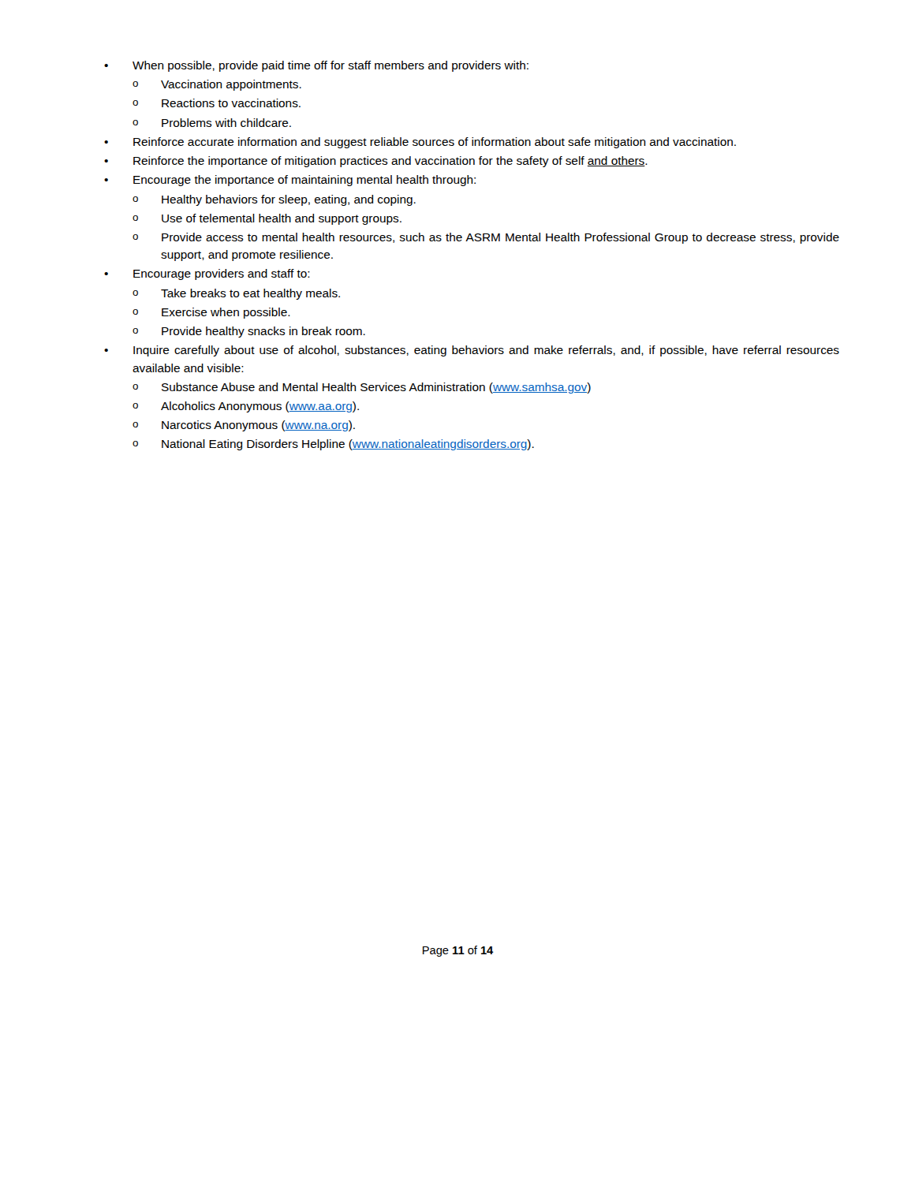When possible, provide paid time off for staff members and providers with:
Vaccination appointments.
Reactions to vaccinations.
Problems with childcare.
Reinforce accurate information and suggest reliable sources of information about safe mitigation and vaccination.
Reinforce the importance of mitigation practices and vaccination for the safety of self and others.
Encourage the importance of maintaining mental health through:
Healthy behaviors for sleep, eating, and coping.
Use of telemental health and support groups.
Provide access to mental health resources, such as the ASRM Mental Health Professional Group to decrease stress, provide support, and promote resilience.
Encourage providers and staff to:
Take breaks to eat healthy meals.
Exercise when possible.
Provide healthy snacks in break room.
Inquire carefully about use of alcohol, substances, eating behaviors and make referrals, and, if possible, have referral resources available and visible:
Substance Abuse and Mental Health Services Administration (www.samhsa.gov)
Alcoholics Anonymous (www.aa.org).
Narcotics Anonymous (www.na.org).
National Eating Disorders Helpline (www.nationaleatingdisorders.org).
Page 11 of 14